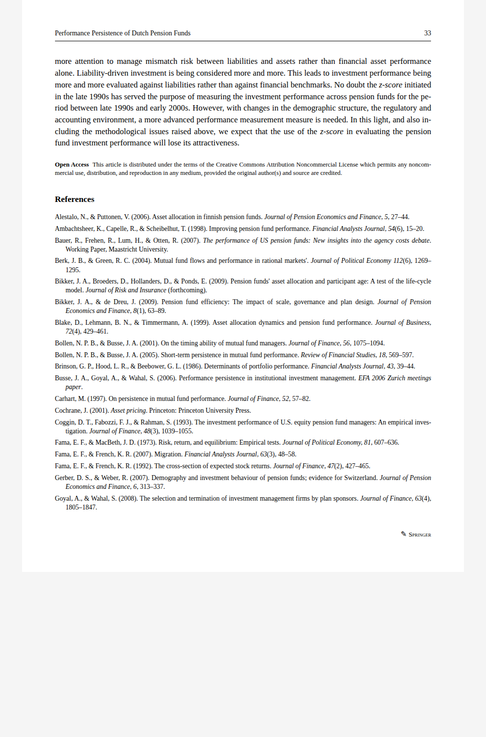Performance Persistence of Dutch Pension Funds 33
more attention to manage mismatch risk between liabilities and assets rather than financial asset performance alone. Liability-driven investment is being considered more and more. This leads to investment performance being more and more evaluated against liabilities rather than against financial benchmarks. No doubt the z-score initiated in the late 1990s has served the purpose of measuring the investment performance across pension funds for the period between late 1990s and early 2000s. However, with changes in the demographic structure, the regulatory and accounting environment, a more advanced performance measurement measure is needed. In this light, and also including the methodological issues raised above, we expect that the use of the z-score in evaluating the pension fund investment performance will lose its attractiveness.
Open Access This article is distributed under the terms of the Creative Commons Attribution Noncommercial License which permits any noncommercial use, distribution, and reproduction in any medium, provided the original author(s) and source are credited.
References
Alestalo, N., & Puttonen, V. (2006). Asset allocation in finnish pension funds. Journal of Pension Economics and Finance, 5, 27–44.
Ambachtsheer, K., Capelle, R., & Scheibelhut, T. (1998). Improving pension fund performance. Financial Analysts Journal, 54(6), 15–20.
Bauer, R., Frehen, R., Lum, H., & Otten, R. (2007). The performance of US pension funds: New insights into the agency costs debate. Working Paper, Maastricht University.
Berk, J. B., & Green, R. C. (2004). Mutual fund flows and performance in rational markets'. Journal of Political Economy 112(6), 1269–1295.
Bikker, J. A., Broeders, D., Hollanders, D., & Ponds, E. (2009). Pension funds' asset allocation and participant age: A test of the life-cycle model. Journal of Risk and Insurance (forthcoming).
Bikker, J. A., & de Dreu, J. (2009). Pension fund efficiency: The impact of scale, governance and plan design. Journal of Pension Economics and Finance, 8(1), 63–89.
Blake, D., Lehmann, B. N., & Timmermann, A. (1999). Asset allocation dynamics and pension fund performance. Journal of Business, 72(4), 429–461.
Bollen, N. P. B., & Busse, J. A. (2001). On the timing ability of mutual fund managers. Journal of Finance, 56, 1075–1094.
Bollen, N. P. B., & Busse, J. A. (2005). Short-term persistence in mutual fund performance. Review of Financial Studies, 18, 569–597.
Brinson, G. P., Hood, L. R., & Beebower, G. L. (1986). Determinants of portfolio performance. Financial Analysts Journal, 43, 39–44.
Busse, J. A., Goyal, A., & Wahal, S. (2006). Performance persistence in institutional investment management. EFA 2006 Zurich meetings paper.
Carhart, M. (1997). On persistence in mutual fund performance. Journal of Finance, 52, 57–82.
Cochrane, J. (2001). Asset pricing. Princeton: Princeton University Press.
Coggin, D. T., Fabozzi, F. J., & Rahman, S. (1993). The investment performance of U.S. equity pension fund managers: An empirical investigation. Journal of Finance, 48(3), 1039–1055.
Fama, E. F., & MacBeth, J. D. (1973). Risk, return, and equilibrium: Empirical tests. Journal of Political Economy, 81, 607–636.
Fama, E. F., & French, K. R. (2007). Migration. Financial Analysts Journal, 63(3), 48–58.
Fama, E. F., & French, K. R. (1992). The cross-section of expected stock returns. Journal of Finance, 47(2), 427–465.
Gerber, D. S., & Weber, R. (2007). Demography and investment behaviour of pension funds; evidence for Switzerland. Journal of Pension Economics and Finance, 6, 313–337.
Goyal, A., & Wahal, S. (2008). The selection and termination of investment management firms by plan sponsors. Journal of Finance, 63(4), 1805–1847.
✎Springer